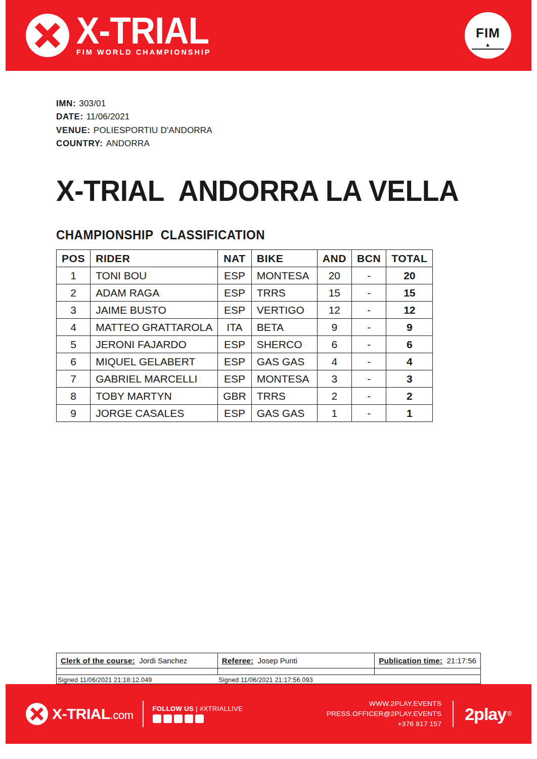X-TRIAL FIM WORLD CHAMPIONSHIP
FIM ▲
IMN: 303/01
DATE: 11/06/2021
VENUE: POLIESPORTIU D'ANDORRA
COUNTRY: ANDORRA
X-TRIAL ANDORRA LA VELLA
CHAMPIONSHIP CLASSIFICATION
| POS | RIDER | NAT | BIKE | AND | BCN | TOTAL |
| --- | --- | --- | --- | --- | --- | --- |
| 1 | TONI BOU | ESP | MONTESA | 20 | - | 20 |
| 2 | ADAM RAGA | ESP | TRRS | 15 | - | 15 |
| 3 | JAIME BUSTO | ESP | VERTIGO | 12 | - | 12 |
| 4 | MATTEO GRATTAROLA | ITA | BETA | 9 | - | 9 |
| 5 | JERONI FAJARDO | ESP | SHERCO | 6 | - | 6 |
| 6 | MIQUEL GELABERT | ESP | GAS GAS | 4 | - | 4 |
| 7 | GABRIEL MARCELLI | ESP | MONTESA | 3 | - | 3 |
| 8 | TOBY MARTYN | GBR | TRRS | 2 | - | 2 |
| 9 | JORGE CASALES | ESP | GAS GAS | 1 | - | 1 |
| Clerk of the course: Jordi Sanchez | Referee: Josep Punti | Publication time: 21:17:56 |
| Signed 11/06/2021 21:18:12.049 | Signed 11/06/2021 21:17:56.093 | |
X-TRIAL.com
FOLLOW US | #XTRIALLIVE
WWW.2PLAY.EVENTS
PRESS.OFFICER@2PLAY.EVENTS
+376 817 157
2play®